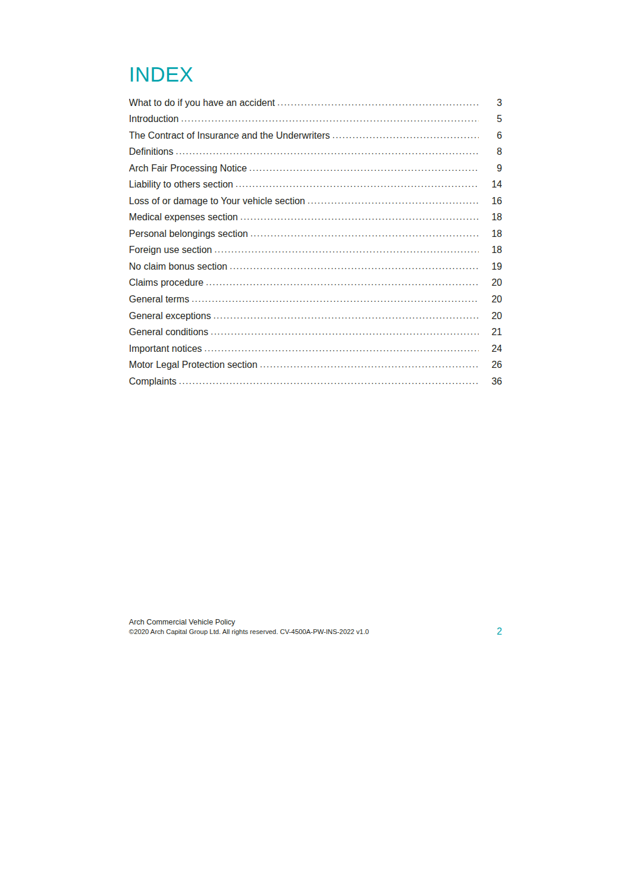INDEX
What to do if you have an accident ................................................................................................................. 3
Introduction ................................................................................................................................. 5
The Contract of Insurance and the Underwriters ................................................................................. 6
Definitions .................................................................................................................................... 8
Arch Fair Processing Notice ................................................................................................. 9
Liability to others section ................................................................................................. 14
Loss of or damage to Your vehicle section ................................................................. 16
Medical expenses section ................................................................................................. 18
Personal belongings section ............................................................................................. 18
Foreign use section ....................................................................................................... 18
No claim bonus section ................................................................................................. 19
Claims procedure ....................................................................................................... 20
General terms ............................................................................................................. 20
General exceptions ..................................................................................................... 20
General conditions ..................................................................................................... 21
Important notices ....................................................................................................... 24
Motor Legal Protection section ................................................................................. 26
Complaints ................................................................................................................. 36
Arch Commercial Vehicle Policy
©2020 Arch Capital Group Ltd. All rights reserved. CV-4500A-PW-INS-2022 v1.0
2